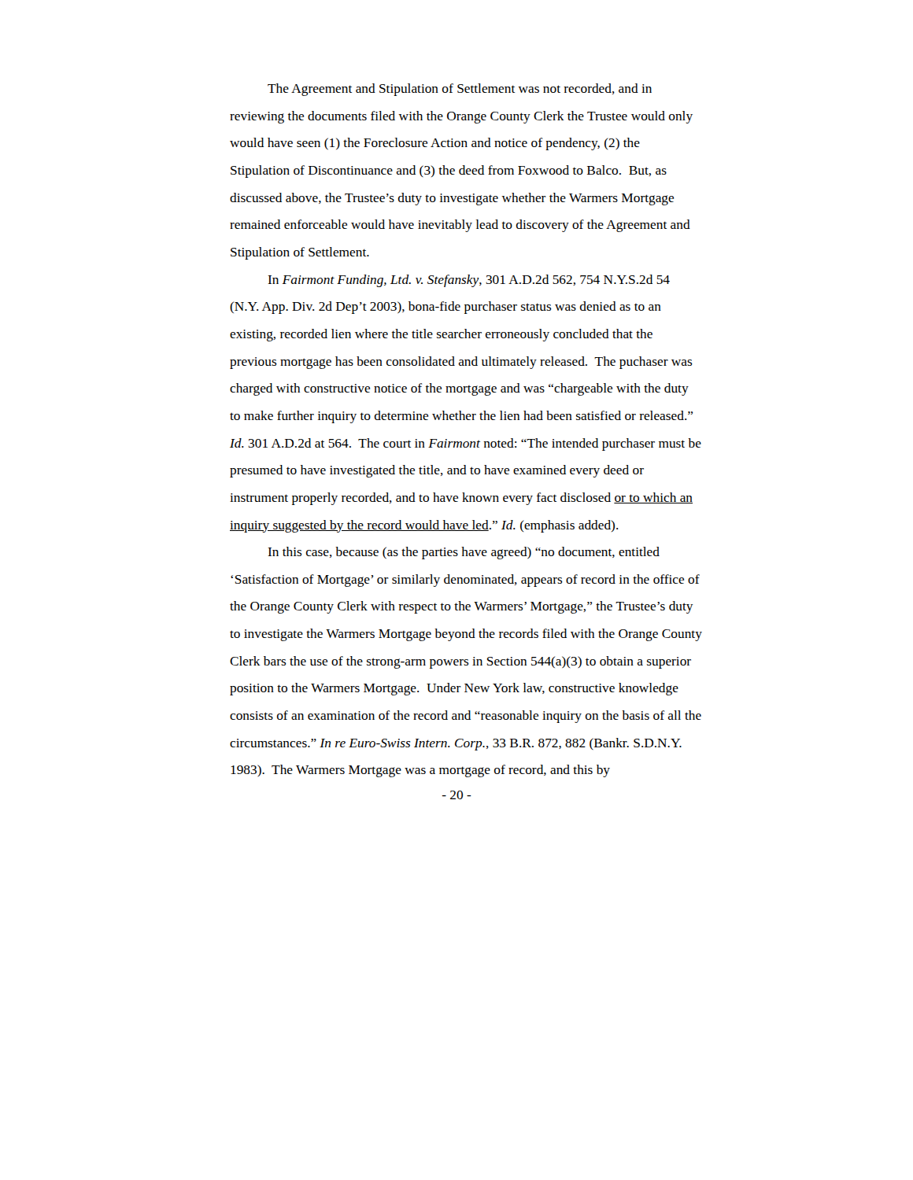The Agreement and Stipulation of Settlement was not recorded, and in reviewing the documents filed with the Orange County Clerk the Trustee would only would have seen (1) the Foreclosure Action and notice of pendency, (2) the Stipulation of Discontinuance and (3) the deed from Foxwood to Balco. But, as discussed above, the Trustee’s duty to investigate whether the Warmers Mortgage remained enforceable would have inevitably lead to discovery of the Agreement and Stipulation of Settlement.
In Fairmont Funding, Ltd. v. Stefansky, 301 A.D.2d 562, 754 N.Y.S.2d 54 (N.Y. App. Div. 2d Dep’t 2003), bona-fide purchaser status was denied as to an existing, recorded lien where the title searcher erroneously concluded that the previous mortgage has been consolidated and ultimately released. The puchaser was charged with constructive notice of the mortgage and was “chargeable with the duty to make further inquiry to determine whether the lien had been satisfied or released.” Id. 301 A.D.2d at 564. The court in Fairmont noted: “The intended purchaser must be presumed to have investigated the title, and to have examined every deed or instrument properly recorded, and to have known every fact disclosed or to which an inquiry suggested by the record would have led.” Id. (emphasis added).
In this case, because (as the parties have agreed) “no document, entitled ‘Satisfaction of Mortgage’ or similarly denominated, appears of record in the office of the Orange County Clerk with respect to the Warmers’ Mortgage,” the Trustee’s duty to investigate the Warmers Mortgage beyond the records filed with the Orange County Clerk bars the use of the strong-arm powers in Section 544(a)(3) to obtain a superior position to the Warmers Mortgage. Under New York law, constructive knowledge consists of an examination of the record and “reasonable inquiry on the basis of all the circumstances.” In re Euro-Swiss Intern. Corp., 33 B.R. 872, 882 (Bankr. S.D.N.Y. 1983). The Warmers Mortgage was a mortgage of record, and this by
- 20 -